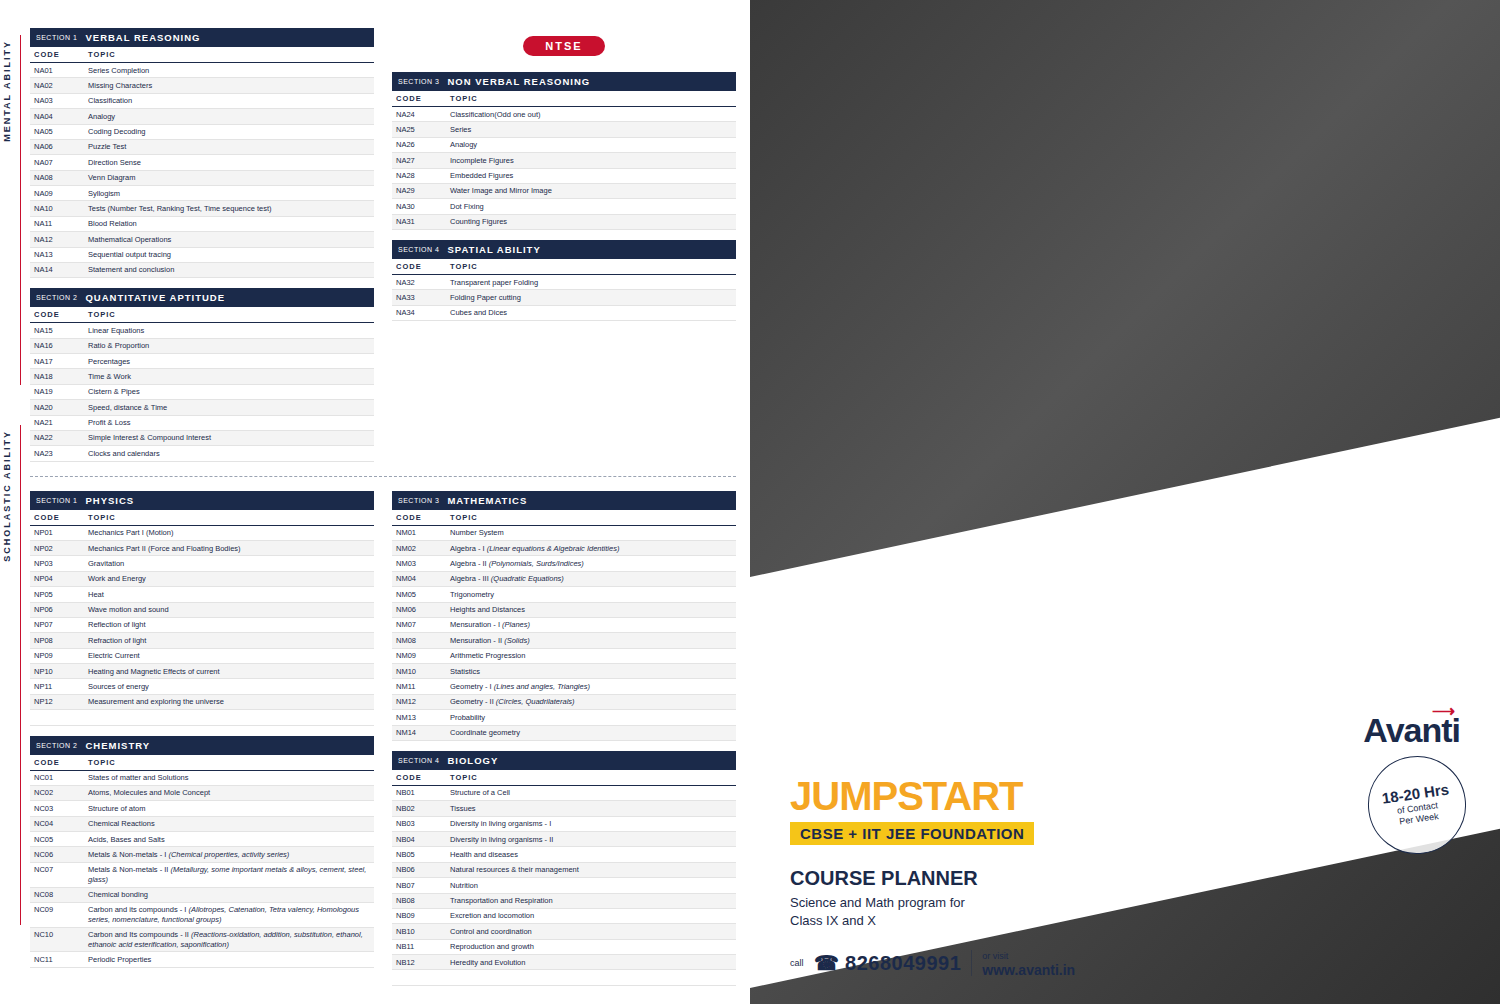MENTAL ABILITY
SCHOLASTIC ABILITY
SECTION 1 VERBAL REASONING
| CODE | TOPIC |
| --- | --- |
| NA01 | Series Completion |
| NA02 | Missing Characters |
| NA03 | Classification |
| NA04 | Analogy |
| NA05 | Coding Decoding |
| NA06 | Puzzle Test |
| NA07 | Direction Sense |
| NA08 | Venn Diagram |
| NA09 | Syllogism |
| NA10 | Tests (Number Test, Ranking Test, Time sequence test) |
| NA11 | Blood Relation |
| NA12 | Mathematical Operations |
| NA13 | Sequential output tracing |
| NA14 | Statement and conclusion |
SECTION 2 QUANTITATIVE APTITUDE
| CODE | TOPIC |
| --- | --- |
| NA15 | Linear Equations |
| NA16 | Ratio & Proportion |
| NA17 | Percentages |
| NA18 | Time & Work |
| NA19 | Cistern & Pipes |
| NA20 | Speed, distance & Time |
| NA21 | Profit & Loss |
| NA22 | Simple Interest & Compound Interest |
| NA23 | Clocks and calendars |
NTSE
SECTION 3 NON VERBAL REASONING
| CODE | TOPIC |
| --- | --- |
| NA24 | Classification(Odd one out) |
| NA25 | Series |
| NA26 | Analogy |
| NA27 | Incomplete Figures |
| NA28 | Embedded Figures |
| NA29 | Water Image and Mirror Image |
| NA30 | Dot Fixing |
| NA31 | Counting Figures |
SECTION 4 SPATIAL ABILITY
| CODE | TOPIC |
| --- | --- |
| NA32 | Transparent paper Folding |
| NA33 | Folding Paper cutting |
| NA34 | Cubes and Dices |
SECTION 1 PHYSICS
| CODE | TOPIC |
| --- | --- |
| NP01 | Mechanics Part I (Motion) |
| NP02 | Mechanics Part II (Force and Floating Bodies) |
| NP03 | Gravitation |
| NP04 | Work and Energy |
| NP05 | Heat |
| NP06 | Wave motion and sound |
| NP07 | Reflection of light |
| NP08 | Refraction of light |
| NP09 | Electric Current |
| NP10 | Heating and Magnetic Effects of current |
| NP11 | Sources of energy |
| NP12 | Measurement and exploring the universe |
SECTION 2 CHEMISTRY
| CODE | TOPIC |
| --- | --- |
| NC01 | States of matter and Solutions |
| NC02 | Atoms, Molecules and Mole Concept |
| NC03 | Structure of atom |
| NC04 | Chemical Reactions |
| NC05 | Acids, Bases and Salts |
| NC06 | Metals & Non-metals - I (Chemical properties, activity series) |
| NC07 | Metals & Non-metals - II (Metallurgy, some important metals & alloys, cement, steel, glass) |
| NC08 | Chemical bonding |
| NC09 | Carbon and its compounds - I (Allotropes, Catenation, Tetra valency, Homologous series, nomenclature, functional groups) |
| NC10 | Carbon and Its compounds - II (Reactions-oxidation, addition, substitution, ethanol, ethanoic acid esterification, saponification) |
| NC11 | Periodic Properties |
SECTION 3 MATHEMATICS
| CODE | TOPIC |
| --- | --- |
| NM01 | Number System |
| NM02 | Algebra - I (Linear equations & Algebraic Identities) |
| NM03 | Algebra - II (Polynomials, Surds/Indices) |
| NM04 | Algebra - III (Quadratic Equations) |
| NM05 | Trigonometry |
| NM06 | Heights and Distances |
| NM07 | Mensuration - I (Planes) |
| NM08 | Mensuration - II (Solids) |
| NM09 | Arithmetic Progression |
| NM10 | Statistics |
| NM11 | Geometry - I (Lines and angles, Triangles) |
| NM12 | Geometry - II (Circles, Quadrilaterals) |
| NM13 | Probability |
| NM14 | Coordinate geometry |
SECTION 4 BIOLOGY
| CODE | TOPIC |
| --- | --- |
| NB01 | Structure of a Cell |
| NB02 | Tissues |
| NB03 | Diversity in living organisms - I |
| NB04 | Diversity in living organisms - II |
| NB05 | Health and diseases |
| NB06 | Natural resources & their management |
| NB07 | Nutrition |
| NB08 | Transportation and Respiration |
| NB09 | Excretion and locomotion |
| NB10 | Control and coordination |
| NB11 | Reproduction and growth |
| NB12 | Heredity and Evolution |
18-20 Hrs
of Contact
Per Week
Avanti⟶
JUMPSTART
CBSE + IIT JEE FOUNDATION
COURSE PLANNER
Science and Math program for
Class IX and X
call ☎ 8268049991 or visit
www.avanti.in